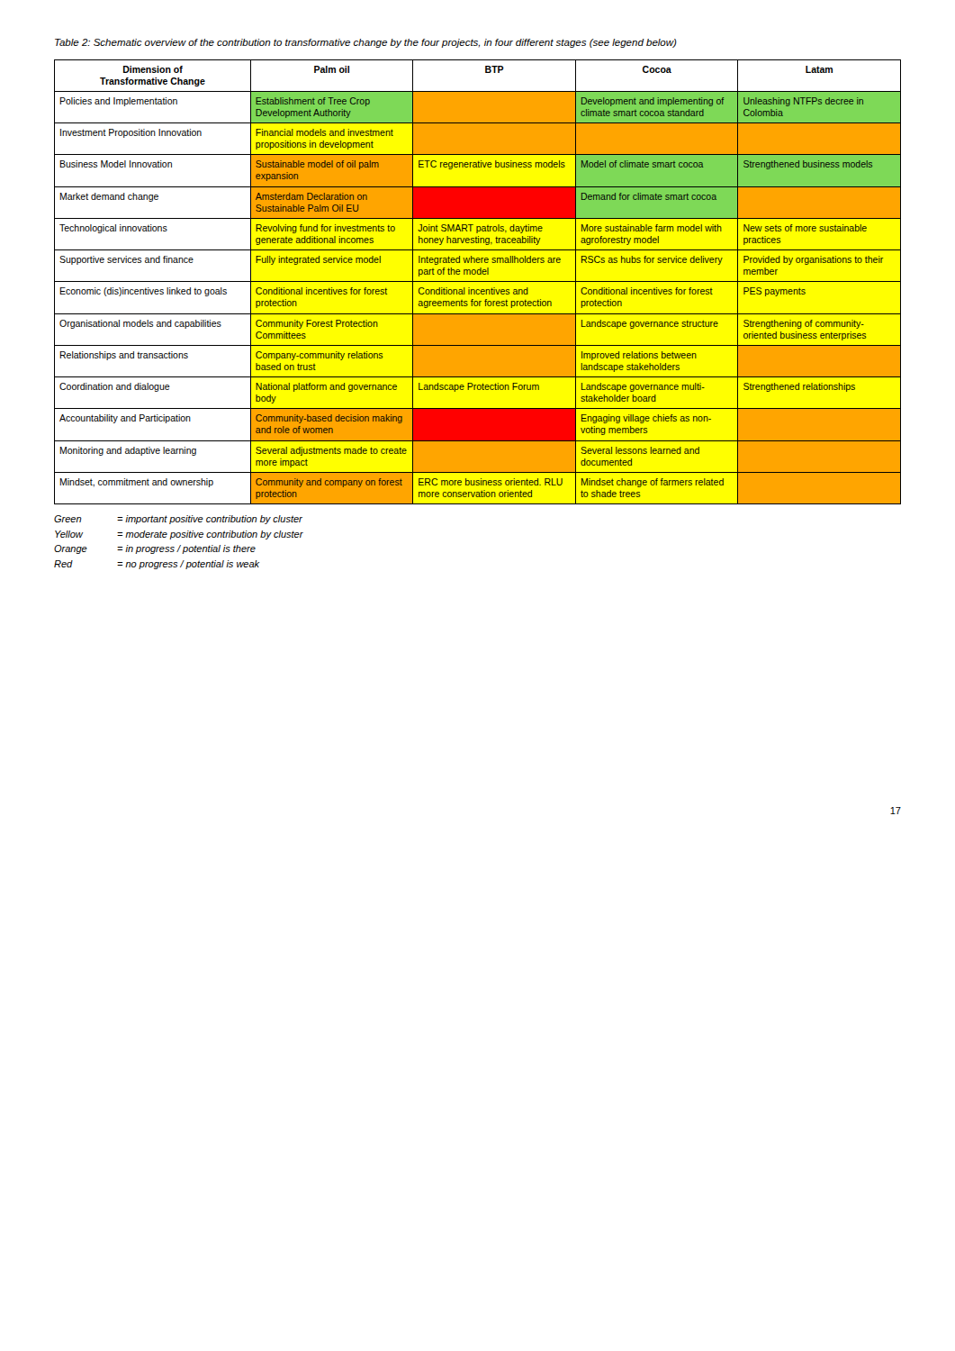Table 2: Schematic overview of the contribution to transformative change by the four projects, in four different stages (see legend below)
| Dimension of Transformative Change | Palm oil | BTP | Cocoa | Latam |
| --- | --- | --- | --- | --- |
| Policies and Implementation | Establishment of Tree Crop Development Authority | | Development and implementing of climate smart cocoa standard | Unleashing NTFPs decree in Colombia |
| Investment Proposition Innovation | Financial models and investment propositions in development | | | |
| Business Model Innovation | Sustainable model of oil palm expansion | ETC regenerative business models | Model of climate smart cocoa | Strengthened business models |
| Market demand change | Amsterdam Declaration on Sustainable Palm Oil EU | | Demand for climate smart cocoa | |
| Technological innovations | Revolving fund for investments to generate additional incomes | Joint SMART patrols, daytime honey harvesting, traceability | More sustainable farm model with agroforestry model | New sets of more sustainable practices |
| Supportive services and finance | Fully integrated service model | Integrated where smallholders are part of the model | RSCs as hubs for service delivery | Provided by organisations to their member |
| Economic (dis)incentives linked to goals | Conditional incentives for forest protection | Conditional incentives and agreements for forest protection | Conditional incentives for forest protection | PES payments |
| Organisational models and capabilities | Community Forest Protection Committees | | Landscape governance structure | Strengthening of community-oriented business enterprises |
| Relationships and transactions | Company-community relations based on trust | | Improved relations between landscape stakeholders | |
| Coordination and dialogue | National platform and governance body | Landscape Protection Forum | Landscape governance multi-stakeholder board | Strengthened relationships |
| Accountability and Participation | Community-based decision making and role of women | | Engaging village chiefs as non-voting members | |
| Monitoring and adaptive learning | Several adjustments made to create more impact | | Several lessons learned and documented | |
| Mindset, commitment and ownership | Community and company on forest protection | ERC more business oriented. RLU more conservation oriented | Mindset change of farmers related to shade trees | |
Green= important positive contribution by cluster
Yellow= moderate positive contribution by cluster
Orange= in progress / potential is there
Red= no progress / potential is weak
17